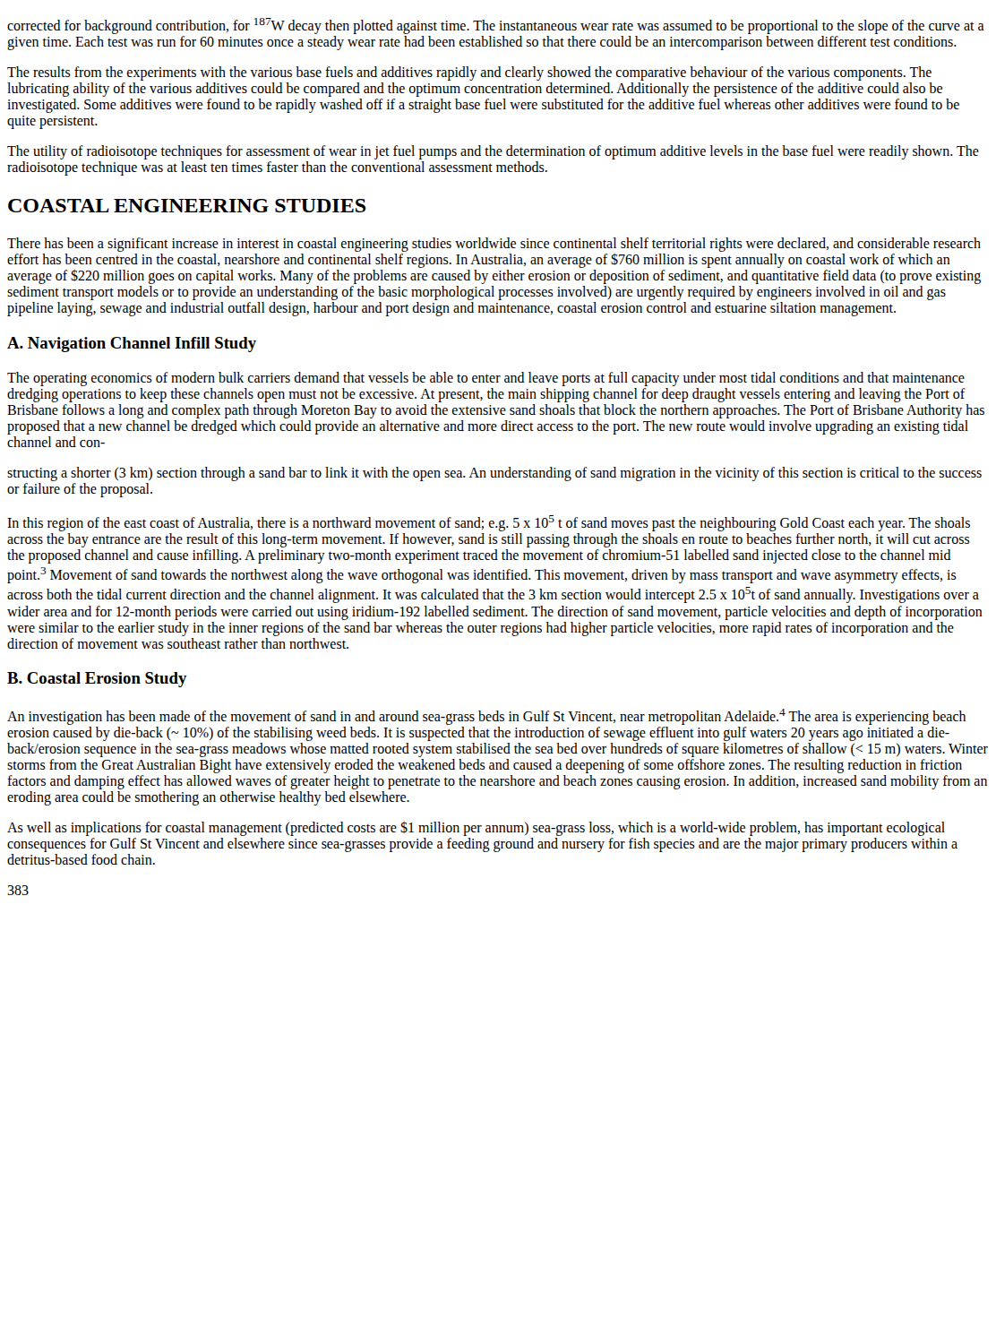corrected for background contribution, for 187W decay then plotted against time. The instantaneous wear rate was assumed to be proportional to the slope of the curve at a given time. Each test was run for 60 minutes once a steady wear rate had been established so that there could be an intercomparison between different test conditions.
The results from the experiments with the various base fuels and additives rapidly and clearly showed the comparative behaviour of the various components. The lubricating ability of the various additives could be compared and the optimum concentration determined. Additionally the persistence of the additive could also be investigated. Some additives were found to be rapidly washed off if a straight base fuel were substituted for the additive fuel whereas other additives were found to be quite persistent.
The utility of radioisotope techniques for assessment of wear in jet fuel pumps and the determination of optimum additive levels in the base fuel were readily shown. The radioisotope technique was at least ten times faster than the conventional assessment methods.
COASTAL ENGINEERING STUDIES
There has been a significant increase in interest in coastal engineering studies worldwide since continental shelf territorial rights were declared, and considerable research effort has been centred in the coastal, nearshore and continental shelf regions. In Australia, an average of $760 million is spent annually on coastal work of which an average of $220 million goes on capital works. Many of the problems are caused by either erosion or deposition of sediment, and quantitative field data (to prove existing sediment transport models or to provide an understanding of the basic morphological processes involved) are urgently required by engineers involved in oil and gas pipeline laying, sewage and industrial outfall design, harbour and port design and maintenance, coastal erosion control and estuarine siltation management.
A. Navigation Channel Infill Study
The operating economics of modern bulk carriers demand that vessels be able to enter and leave ports at full capacity under most tidal conditions and that maintenance dredging operations to keep these channels open must not be excessive. At present, the main shipping channel for deep draught vessels entering and leaving the Port of Brisbane follows a long and complex path through Moreton Bay to avoid the extensive sand shoals that block the northern approaches. The Port of Brisbane Authority has proposed that a new channel be dredged which could provide an alternative and more direct access to the port. The new route would involve upgrading an existing tidal channel and con-
structing a shorter (3 km) section through a sand bar to link it with the open sea. An understanding of sand migration in the vicinity of this section is critical to the success or failure of the proposal.
In this region of the east coast of Australia, there is a northward movement of sand; e.g. 5 x 105 t of sand moves past the neighbouring Gold Coast each year. The shoals across the bay entrance are the result of this long-term movement. If however, sand is still passing through the shoals en route to beaches further north, it will cut across the proposed channel and cause infilling. A preliminary two-month experiment traced the movement of chromium-51 labelled sand injected close to the channel mid point.3 Movement of sand towards the northwest along the wave orthogonal was identified. This movement, driven by mass transport and wave asymmetry effects, is across both the tidal current direction and the channel alignment. It was calculated that the 3 km section would intercept 2.5 x 105t of sand annually. Investigations over a wider area and for 12-month periods were carried out using iridium-192 labelled sediment. The direction of sand movement, particle velocities and depth of incorporation were similar to the earlier study in the inner regions of the sand bar whereas the outer regions had higher particle velocities, more rapid rates of incorporation and the direction of movement was southeast rather than northwest.
B. Coastal Erosion Study
An investigation has been made of the movement of sand in and around sea-grass beds in Gulf St Vincent, near metropolitan Adelaide.4 The area is experiencing beach erosion caused by die-back (~ 10%) of the stabilising weed beds. It is suspected that the introduction of sewage effluent into gulf waters 20 years ago initiated a die-back/erosion sequence in the sea-grass meadows whose matted rooted system stabilised the sea bed over hundreds of square kilometres of shallow (< 15 m) waters. Winter storms from the Great Australian Bight have extensively eroded the weakened beds and caused a deepening of some offshore zones. The resulting reduction in friction factors and damping effect has allowed waves of greater height to penetrate to the nearshore and beach zones causing erosion. In addition, increased sand mobility from an eroding area could be smothering an otherwise healthy bed elsewhere.
As well as implications for coastal management (predicted costs are $1 million per annum) sea-grass loss, which is a world-wide problem, has important ecological consequences for Gulf St Vincent and elsewhere since sea-grasses provide a feeding ground and nursery for fish species and are the major primary producers within a detritus-based food chain.
383